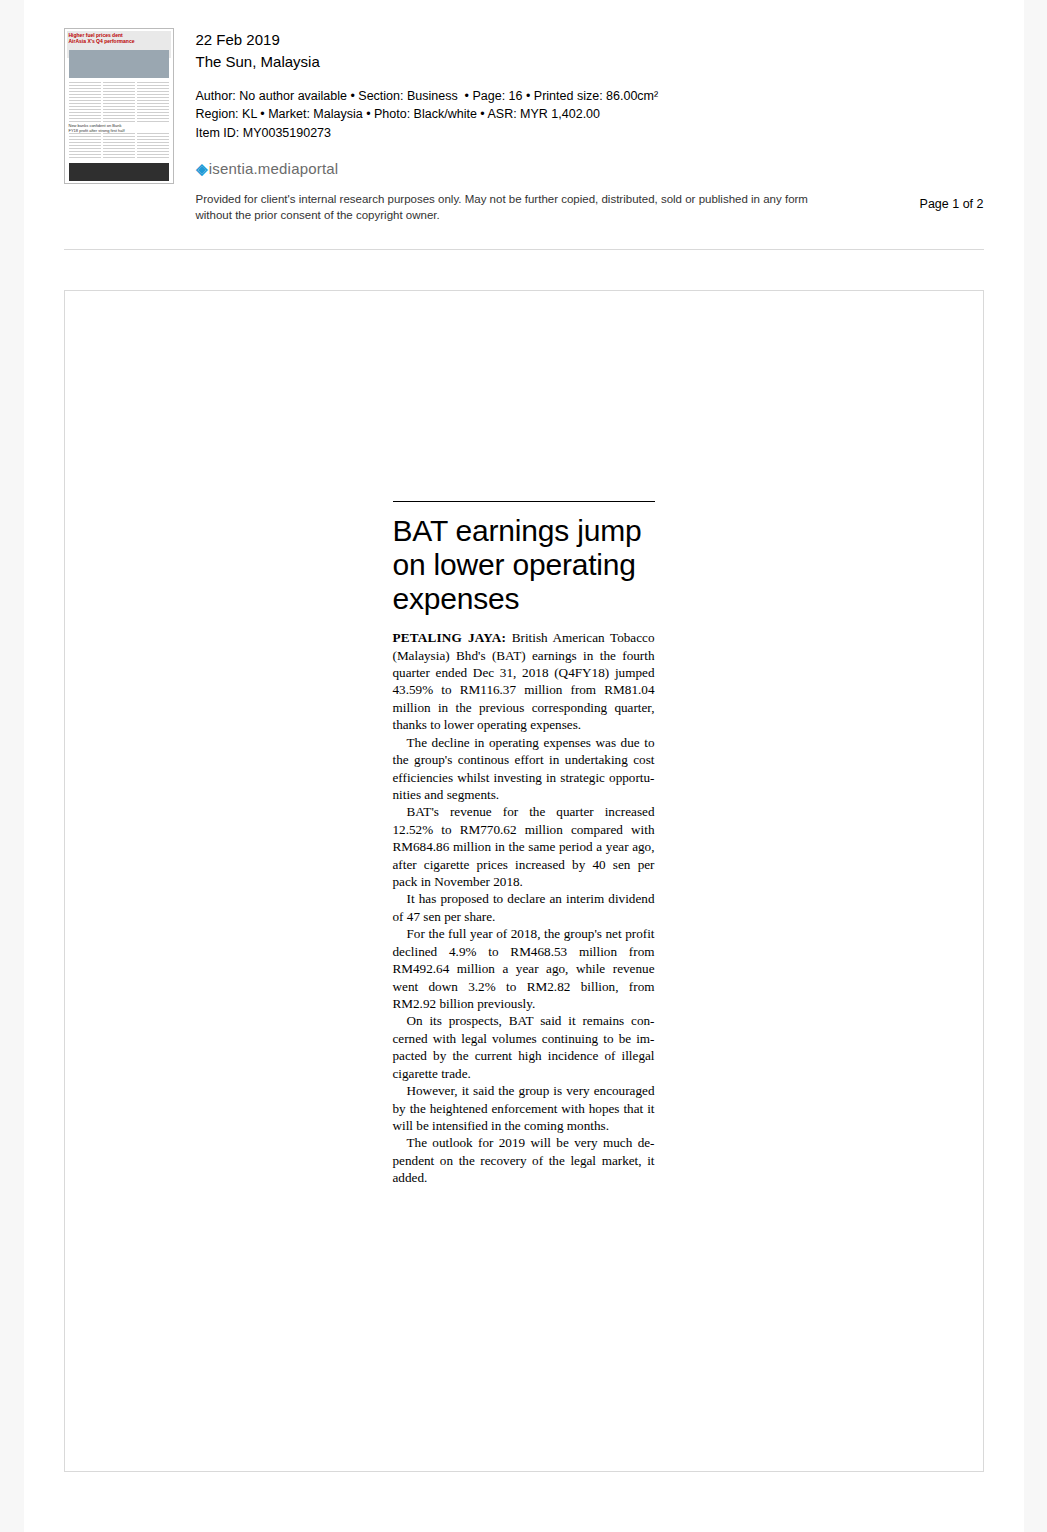Higher fuel prices dent
AirAsia X's Q4 performance
New banks confident on Bank
FY18 profit after strong first half
22 Feb 2019
The Sun, Malaysia
Author: No author available • Section: Business • Page: 16 • Printed size: 86.00cm²
Region: KL • Market: Malaysia • Photo: Black/white • ASR: MYR 1,402.00
Item ID: MY0035190273
◈isentia.mediaportal
Provided for client's internal research purposes only. May not be further copied, distributed, sold or published in any form without the prior consent of the copyright owner.
Page 1 of 2
BAT earnings jump on lower operating expenses
PETALING JAYA: British American Tobacco (Malaysia) Bhd's (BAT) earnings in the fourth quarter ended Dec 31, 2018 (Q4FY18) jumped 43.59% to RM116.37 million from RM81.04 million in the previous corresponding quarter, thanks to lower operating expenses.
The decline in operating expenses was due to the group's continous effort in undertaking cost efficiencies whilst investing in strategic opportunities and segments.
BAT's revenue for the quarter increased 12.52% to RM770.62 million compared with RM684.86 million in the same period a year ago, after cigarette prices increased by 40 sen per pack in November 2018.
It has proposed to declare an interim dividend of 47 sen per share.
For the full year of 2018, the group's net profit declined 4.9% to RM468.53 million from RM492.64 million a year ago, while revenue went down 3.2% to RM2.82 billion, from RM2.92 billion previously.
On its prospects, BAT said it remains concerned with legal volumes continuing to be impacted by the current high incidence of illegal cigarette trade.
However, it said the group is very encouraged by the heightened enforcement with hopes that it will be intensified in the coming months.
The outlook for 2019 will be very much dependent on the recovery of the legal market, it added.